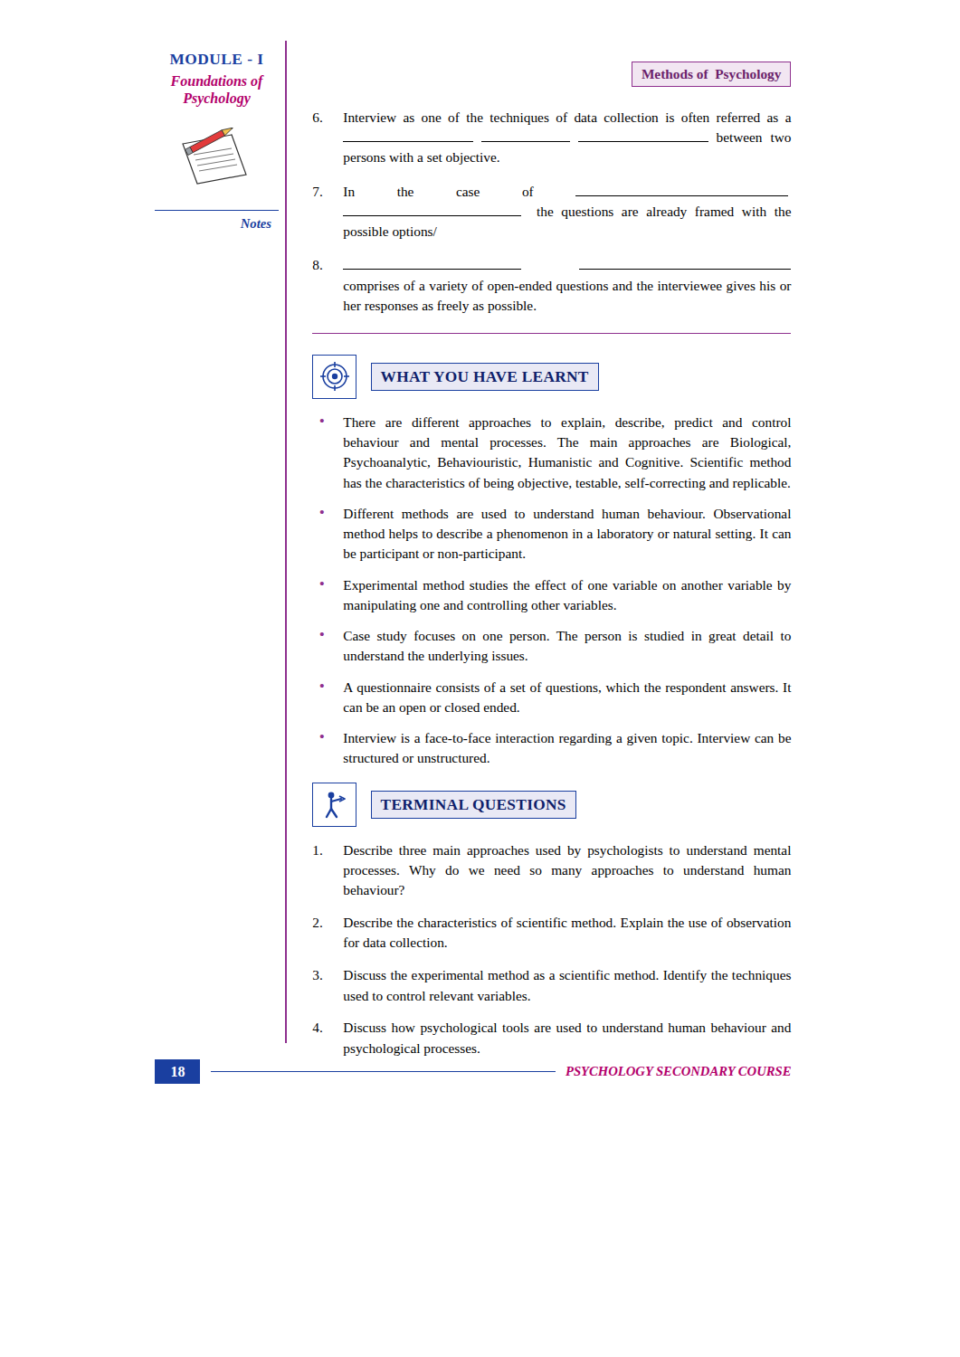MODULE - I
Foundations of
Psychology
Notes
Methods of Psychology
6. Interview as one of the techniques of data collection is often referred as a between two persons with a set objective.
7. In the case of the questions are already framed with the possible options/
8. comprises of a variety of open-ended questions and the interviewee gives his or her responses as freely as possible.
WHAT YOU HAVE LEARNT
There are different approaches to explain, describe, predict and control behaviour and mental processes. The main approaches are Biological, Psychoanalytic, Behaviouristic, Humanistic and Cognitive. Scientific method has the characteristics of being objective, testable, self-correcting and replicable.
Different methods are used to understand human behaviour. Observational method helps to describe a phenomenon in a laboratory or natural setting. It can be participant or non-participant.
Experimental method studies the effect of one variable on another variable by manipulating one and controlling other variables.
Case study focuses on one person. The person is studied in great detail to understand the underlying issues.
A questionnaire consists of a set of questions, which the respondent answers. It can be an open or closed ended.
Interview is a face-to-face interaction regarding a given topic. Interview can be structured or unstructured.
TERMINAL QUESTIONS
1. Describe three main approaches used by psychologists to understand mental processes. Why do we need so many approaches to understand human behaviour?
2. Describe the characteristics of scientific method. Explain the use of observation for data collection.
3. Discuss the experimental method as a scientific method. Identify the techniques used to control relevant variables.
4. Discuss how psychological tools are used to understand human behaviour and psychological processes.
18
PSYCHOLOGY SECONDARY COURSE